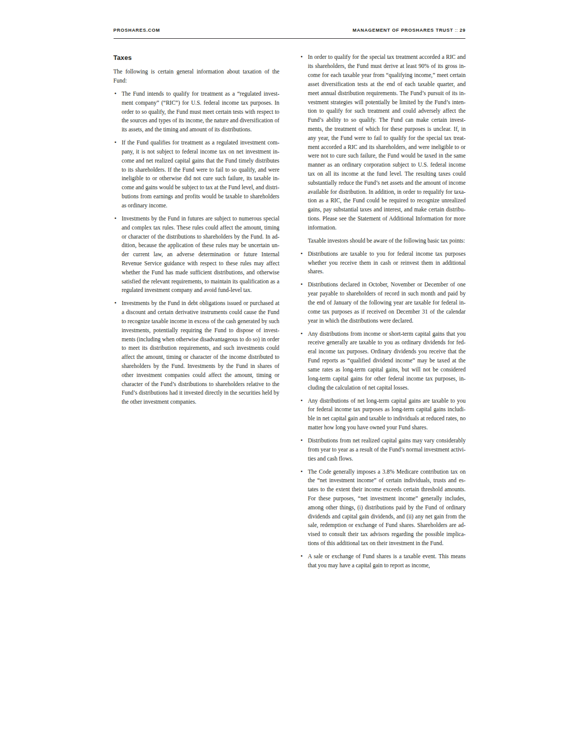PROSHARES.COM
MANAGEMENT OF PROSHARES TRUST :: 29
Taxes
The following is certain general information about taxation of the Fund:
The Fund intends to qualify for treatment as a “regulated investment company” (“RIC”) for U.S. federal income tax purposes. In order to so qualify, the Fund must meet certain tests with respect to the sources and types of its income, the nature and diversification of its assets, and the timing and amount of its distributions.
If the Fund qualifies for treatment as a regulated investment company, it is not subject to federal income tax on net investment income and net realized capital gains that the Fund timely distributes to its shareholders. If the Fund were to fail to so qualify, and were ineligible to or otherwise did not cure such failure, its taxable income and gains would be subject to tax at the Fund level, and distributions from earnings and profits would be taxable to shareholders as ordinary income.
Investments by the Fund in futures are subject to numerous special and complex tax rules. These rules could affect the amount, timing or character of the distributions to shareholders by the Fund. In addition, because the application of these rules may be uncertain under current law, an adverse determination or future Internal Revenue Service guidance with respect to these rules may affect whether the Fund has made sufficient distributions, and otherwise satisfied the relevant requirements, to maintain its qualification as a regulated investment company and avoid fund-level tax.
Investments by the Fund in debt obligations issued or purchased at a discount and certain derivative instruments could cause the Fund to recognize taxable income in excess of the cash generated by such investments, potentially requiring the Fund to dispose of investments (including when otherwise disadvantageous to do so) in order to meet its distribution requirements, and such investments could affect the amount, timing or character of the income distributed to shareholders by the Fund. Investments by the Fund in shares of other investment companies could affect the amount, timing or character of the Fund’s distributions to shareholders relative to the Fund’s distributions had it invested directly in the securities held by the other investment companies.
In order to qualify for the special tax treatment accorded a RIC and its shareholders, the Fund must derive at least 90% of its gross income for each taxable year from “qualifying income,” meet certain asset diversification tests at the end of each taxable quarter, and meet annual distribution requirements. The Fund’s pursuit of its investment strategies will potentially be limited by the Fund’s intention to qualify for such treatment and could adversely affect the Fund’s ability to so qualify. The Fund can make certain investments, the treatment of which for these purposes is unclear. If, in any year, the Fund were to fail to qualify for the special tax treatment accorded a RIC and its shareholders, and were ineligible to or were not to cure such failure, the Fund would be taxed in the same manner as an ordinary corporation subject to U.S. federal income tax on all its income at the fund level. The resulting taxes could substantially reduce the Fund’s net assets and the amount of income available for distribution. In addition, in order to requalify for taxation as a RIC, the Fund could be required to recognize unrealized gains, pay substantial taxes and interest, and make certain distributions. Please see the Statement of Additional Information for more information.
Taxable investors should be aware of the following basic tax points:
Distributions are taxable to you for federal income tax purposes whether you receive them in cash or reinvest them in additional shares.
Distributions declared in October, November or December of one year payable to shareholders of record in such month and paid by the end of January of the following year are taxable for federal income tax purposes as if received on December 31 of the calendar year in which the distributions were declared.
Any distributions from income or short-term capital gains that you receive generally are taxable to you as ordinary dividends for federal income tax purposes. Ordinary dividends you receive that the Fund reports as “qualified dividend income” may be taxed at the same rates as long-term capital gains, but will not be considered long-term capital gains for other federal income tax purposes, including the calculation of net capital losses.
Any distributions of net long-term capital gains are taxable to you for federal income tax purposes as long-term capital gains includible in net capital gain and taxable to individuals at reduced rates, no matter how long you have owned your Fund shares.
Distributions from net realized capital gains may vary considerably from year to year as a result of the Fund’s normal investment activities and cash flows.
The Code generally imposes a 3.8% Medicare contribution tax on the “net investment income” of certain individuals, trusts and estates to the extent their income exceeds certain threshold amounts. For these purposes, “net investment income” generally includes, among other things, (i) distributions paid by the Fund of ordinary dividends and capital gain dividends, and (ii) any net gain from the sale, redemption or exchange of Fund shares. Shareholders are advised to consult their tax advisors regarding the possible implications of this additional tax on their investment in the Fund.
A sale or exchange of Fund shares is a taxable event. This means that you may have a capital gain to report as income,